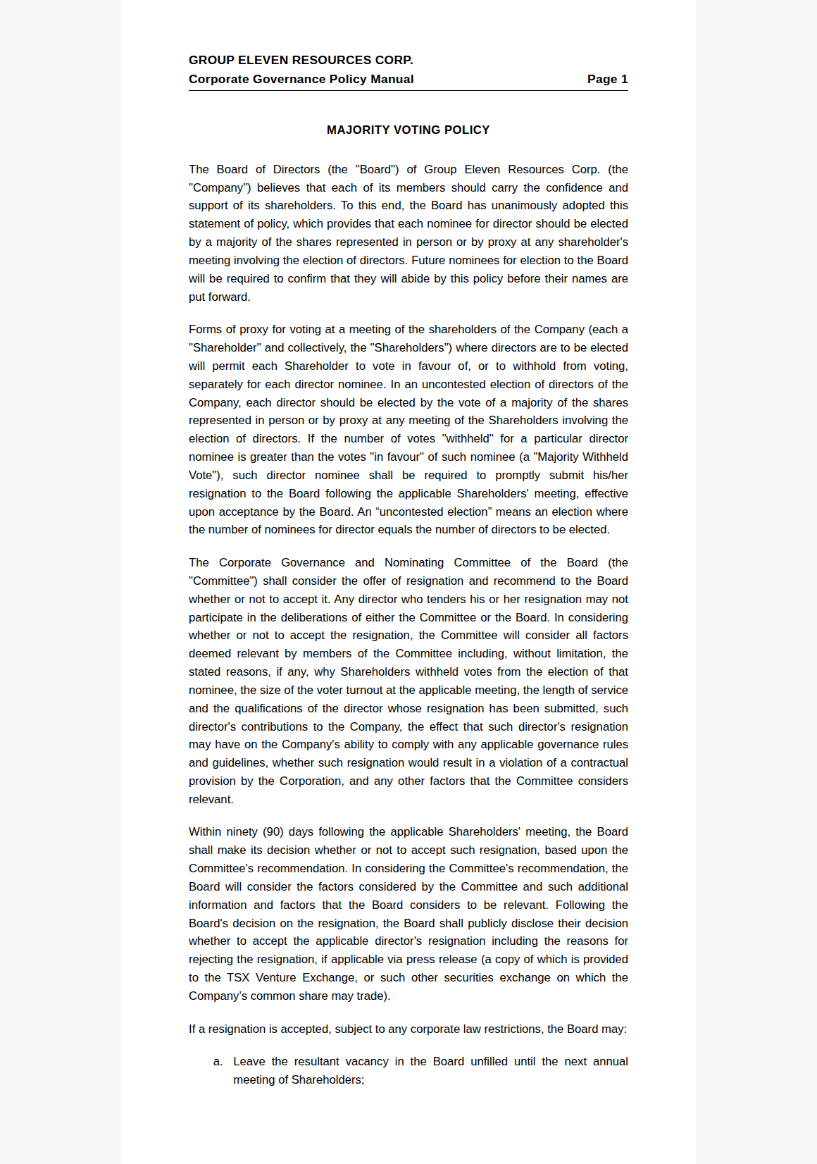GROUP ELEVEN RESOURCES CORP.
Corporate Governance Policy Manual Page 1
MAJORITY VOTING POLICY
The Board of Directors (the "Board") of Group Eleven Resources Corp. (the "Company") believes that each of its members should carry the confidence and support of its shareholders. To this end, the Board has unanimously adopted this statement of policy, which provides that each nominee for director should be elected by a majority of the shares represented in person or by proxy at any shareholder's meeting involving the election of directors. Future nominees for election to the Board will be required to confirm that they will abide by this policy before their names are put forward.
Forms of proxy for voting at a meeting of the shareholders of the Company (each a "Shareholder" and collectively, the "Shareholders") where directors are to be elected will permit each Shareholder to vote in favour of, or to withhold from voting, separately for each director nominee. In an uncontested election of directors of the Company, each director should be elected by the vote of a majority of the shares represented in person or by proxy at any meeting of the Shareholders involving the election of directors. If the number of votes "withheld" for a particular director nominee is greater than the votes "in favour" of such nominee (a "Majority Withheld Vote"), such director nominee shall be required to promptly submit his/her resignation to the Board following the applicable Shareholders' meeting, effective upon acceptance by the Board. An “uncontested election” means an election where the number of nominees for director equals the number of directors to be elected.
The Corporate Governance and Nominating Committee of the Board (the "Committee") shall consider the offer of resignation and recommend to the Board whether or not to accept it. Any director who tenders his or her resignation may not participate in the deliberations of either the Committee or the Board. In considering whether or not to accept the resignation, the Committee will consider all factors deemed relevant by members of the Committee including, without limitation, the stated reasons, if any, why Shareholders withheld votes from the election of that nominee, the size of the voter turnout at the applicable meeting, the length of service and the qualifications of the director whose resignation has been submitted, such director's contributions to the Company, the effect that such director's resignation may have on the Company's ability to comply with any applicable governance rules and guidelines, whether such resignation would result in a violation of a contractual provision by the Corporation, and any other factors that the Committee considers relevant.
Within ninety (90) days following the applicable Shareholders' meeting, the Board shall make its decision whether or not to accept such resignation, based upon the Committee's recommendation. In considering the Committee's recommendation, the Board will consider the factors considered by the Committee and such additional information and factors that the Board considers to be relevant. Following the Board's decision on the resignation, the Board shall publicly disclose their decision whether to accept the applicable director's resignation including the reasons for rejecting the resignation, if applicable via press release (a copy of which is provided to the TSX Venture Exchange, or such other securities exchange on which the Company’s common share may trade).
If a resignation is accepted, subject to any corporate law restrictions, the Board may:
Leave the resultant vacancy in the Board unfilled until the next annual meeting of Shareholders;